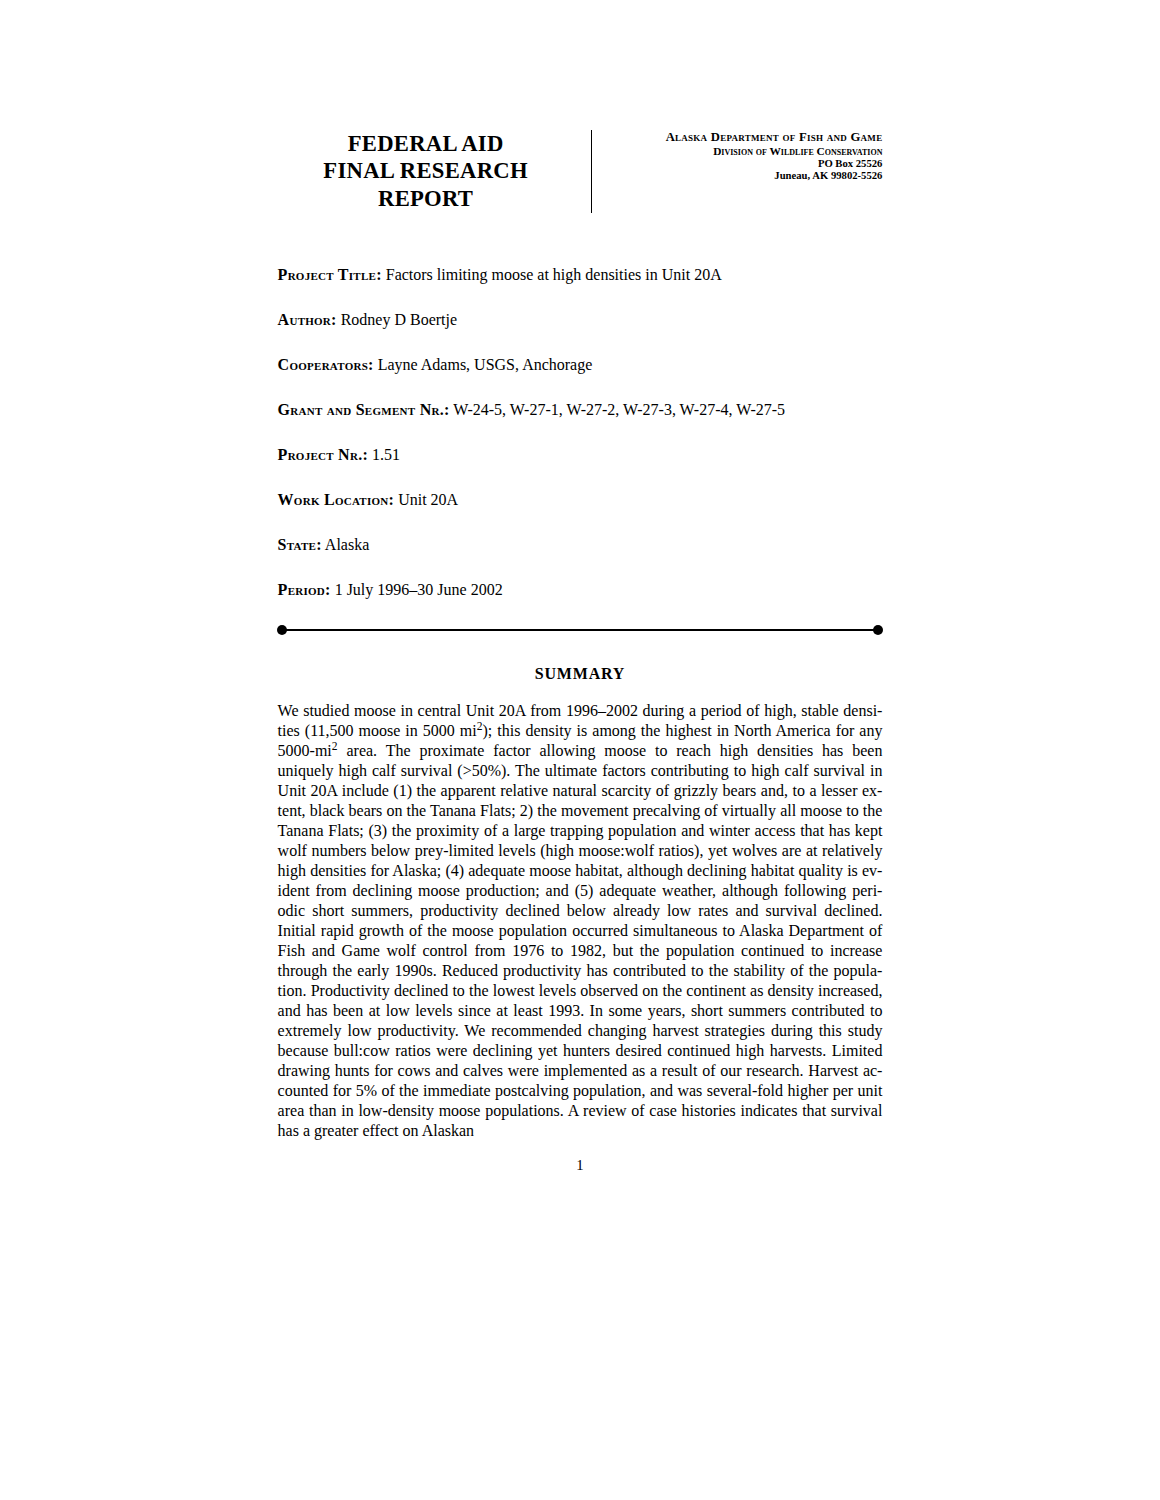FEDERAL AID
FINAL RESEARCH REPORT
Alaska Department of Fish and Game
Division of Wildlife Conservation
PO Box 25526
Juneau, AK 99802-5526
Project Title: Factors limiting moose at high densities in Unit 20A
Author: Rodney D Boertje
Cooperators: Layne Adams, USGS, Anchorage
Grant and Segment Nr.: W-24-5, W-27-1, W-27-2, W-27-3, W-27-4, W-27-5
Project Nr.: 1.51
Work Location: Unit 20A
State: Alaska
Period: 1 July 1996–30 June 2002
SUMMARY
We studied moose in central Unit 20A from 1996–2002 during a period of high, stable densities (11,500 moose in 5000 mi2); this density is among the highest in North America for any 5000-mi2 area. The proximate factor allowing moose to reach high densities has been uniquely high calf survival (>50%). The ultimate factors contributing to high calf survival in Unit 20A include (1) the apparent relative natural scarcity of grizzly bears and, to a lesser extent, black bears on the Tanana Flats; 2) the movement precalving of virtually all moose to the Tanana Flats; (3) the proximity of a large trapping population and winter access that has kept wolf numbers below prey-limited levels (high moose:wolf ratios), yet wolves are at relatively high densities for Alaska; (4) adequate moose habitat, although declining habitat quality is evident from declining moose production; and (5) adequate weather, although following periodic short summers, productivity declined below already low rates and survival declined. Initial rapid growth of the moose population occurred simultaneous to Alaska Department of Fish and Game wolf control from 1976 to 1982, but the population continued to increase through the early 1990s. Reduced productivity has contributed to the stability of the population. Productivity declined to the lowest levels observed on the continent as density increased, and has been at low levels since at least 1993. In some years, short summers contributed to extremely low productivity. We recommended changing harvest strategies during this study because bull:cow ratios were declining yet hunters desired continued high harvests. Limited drawing hunts for cows and calves were implemented as a result of our research. Harvest accounted for 5% of the immediate postcalving population, and was several-fold higher per unit area than in low-density moose populations. A review of case histories indicates that survival has a greater effect on Alaskan
1